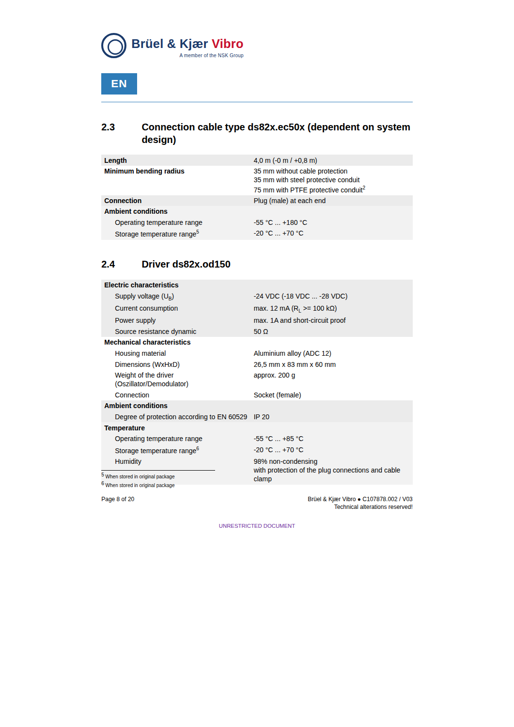Brüel & Kjær Vibro
A member of the NSK Group
EN
2.3 Connection cable type ds82x.ec50x (dependent on system design)
| Length | 4,0 m (-0 m / +0,8 m) |
| Minimum bending radius | 35 mm without cable protection 35 mm with steel protective conduit 75 mm with PTFE protective conduit 2 |
| Connection | Plug (male) at each end |
| Ambient conditions | |
| Operating temperature range | -55 °C ... +180 °C |
| Storage temperature range 5 | -20 °C ... +70 °C |
2.4 Driver ds82x.od150
| Electric characteristics | |
| Supply voltage (U B ) | -24 VDC (-18 VDC ... -28 VDC) |
| Current consumption | max. 12 mA (R L >= 100 kΩ) |
| Power supply | max. 1A and short-circuit proof |
| Source resistance dynamic | 50 Ω |
| Mechanical characteristics | |
| Housing material | Aluminium alloy (ADC 12) |
| Dimensions (WxHxD) | 26,5 mm x 83 mm x 60 mm |
| Weight of the driver (Oszillator/Demodulator) | approx. 200 g |
| Connection | Socket (female) |
| Ambient conditions | |
| Degree of protection according to EN 60529 | IP 20 |
| Temperature | |
| Operating temperature range | -55 °C ... +85 °C |
| Storage temperature range 6 | -20 °C ... +70 °C |
| Humidity | 98% non-condensing with protection of the plug connections and cable clamp |
5 When stored in original package
6 When stored in original package
Page 8 of 20
Brüel & Kjær Vibro ● C107878.002 / V03
Technical alterations reserved!
UNRESTRICTED DOCUMENT